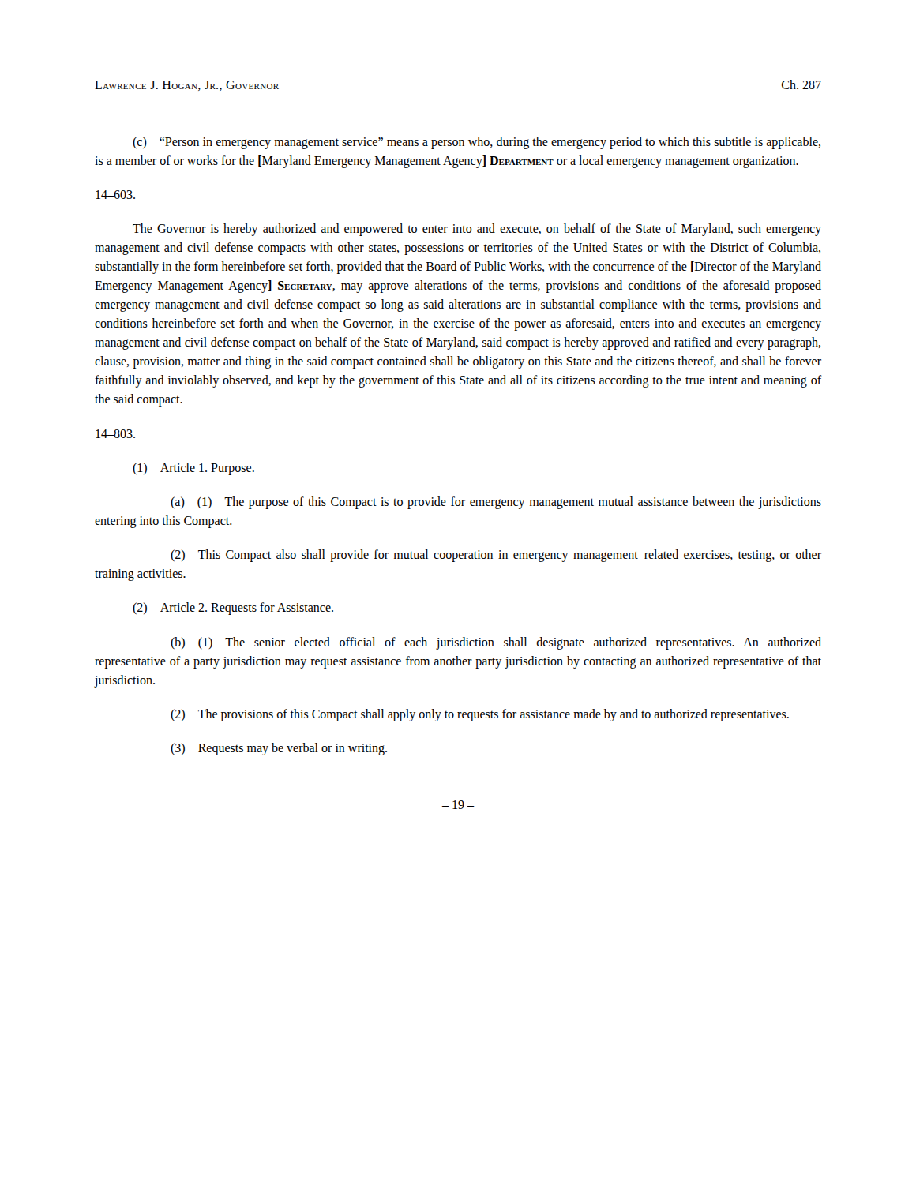Lawrence J. Hogan, Jr., Governor Ch. 287
(c) “Person in emergency management service” means a person who, during the emergency period to which this subtitle is applicable, is a member of or works for the [Maryland Emergency Management Agency] Department or a local emergency management organization.
14–603.
The Governor is hereby authorized and empowered to enter into and execute, on behalf of the State of Maryland, such emergency management and civil defense compacts with other states, possessions or territories of the United States or with the District of Columbia, substantially in the form hereinbefore set forth, provided that the Board of Public Works, with the concurrence of the [Director of the Maryland Emergency Management Agency] Secretary, may approve alterations of the terms, provisions and conditions of the aforesaid proposed emergency management and civil defense compact so long as said alterations are in substantial compliance with the terms, provisions and conditions hereinbefore set forth and when the Governor, in the exercise of the power as aforesaid, enters into and executes an emergency management and civil defense compact on behalf of the State of Maryland, said compact is hereby approved and ratified and every paragraph, clause, provision, matter and thing in the said compact contained shall be obligatory on this State and the citizens thereof, and shall be forever faithfully and inviolably observed, and kept by the government of this State and all of its citizens according to the true intent and meaning of the said compact.
14–803.
(1) Article 1. Purpose.
(a) (1) The purpose of this Compact is to provide for emergency management mutual assistance between the jurisdictions entering into this Compact.
(2) This Compact also shall provide for mutual cooperation in emergency management–related exercises, testing, or other training activities.
(2) Article 2. Requests for Assistance.
(b) (1) The senior elected official of each jurisdiction shall designate authorized representatives. An authorized representative of a party jurisdiction may request assistance from another party jurisdiction by contacting an authorized representative of that jurisdiction.
(2) The provisions of this Compact shall apply only to requests for assistance made by and to authorized representatives.
(3) Requests may be verbal or in writing.
– 19 –